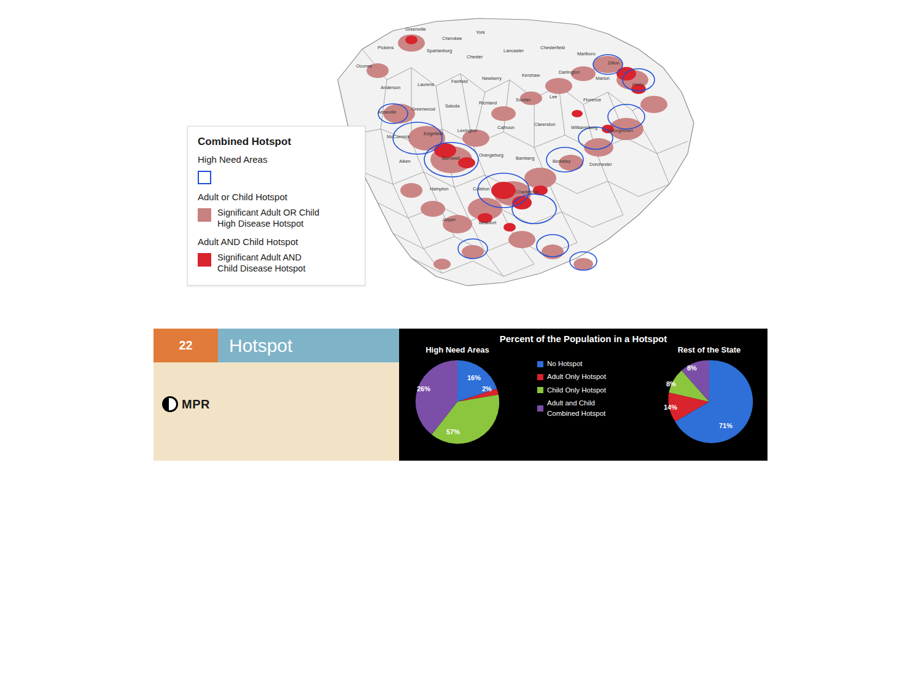Greenville Pickens Oconee Cherokee York Spartanburg Chester Lancaster Chesterfield Marlboro Dillon Anderson Laurens Fairfield Newberry Kershaw Darlington Marion Horry Abbeville Greenwood Saluda Richland Sumter Lee Florence McCormick Edgefield Lexington Calhoun Clarendon Williamsburg Georgetown Aiken Barnwell Orangeburg Bamberg Berkeley Dorchester Hampton Colleton Charleston Jasper Beaufort
Combined Hotspot
High Need Areas
Adult or Child Hotspot
Significant Adult OR Child
High Disease Hotspot
Adult AND Child Hotspot
Significant Adult AND
Child Disease Hotspot
22
Hotspot
Percent of the Population in a Hotspot
High Need Areas
16% 2% 57% 26%
No Hotspot
Adult Only Hotspot
Child Only Hotspot
Adult and Child
Combined Hotspot
Rest of the State
71% 14% 8% 8%
MPR